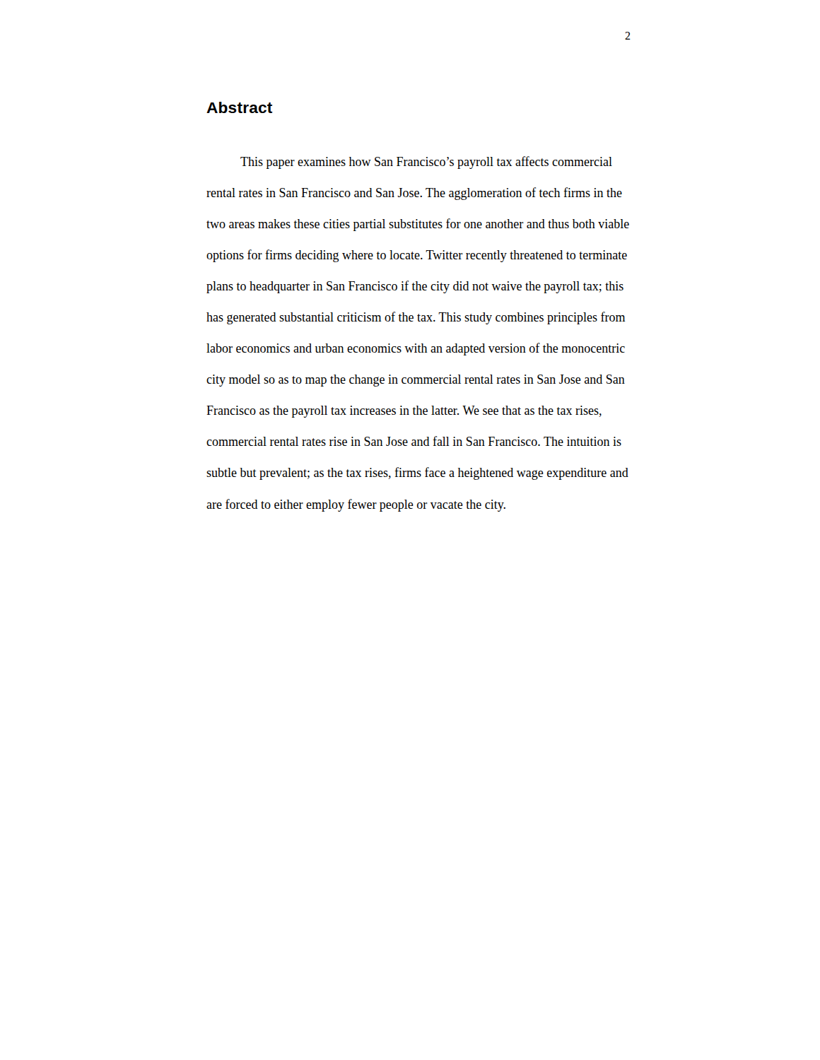2
Abstract
This paper examines how San Francisco’s payroll tax affects commercial rental rates in San Francisco and San Jose. The agglomeration of tech firms in the two areas makes these cities partial substitutes for one another and thus both viable options for firms deciding where to locate. Twitter recently threatened to terminate plans to headquarter in San Francisco if the city did not waive the payroll tax; this has generated substantial criticism of the tax. This study combines principles from labor economics and urban economics with an adapted version of the monocentric city model so as to map the change in commercial rental rates in San Jose and San Francisco as the payroll tax increases in the latter. We see that as the tax rises, commercial rental rates rise in San Jose and fall in San Francisco. The intuition is subtle but prevalent; as the tax rises, firms face a heightened wage expenditure and are forced to either employ fewer people or vacate the city.